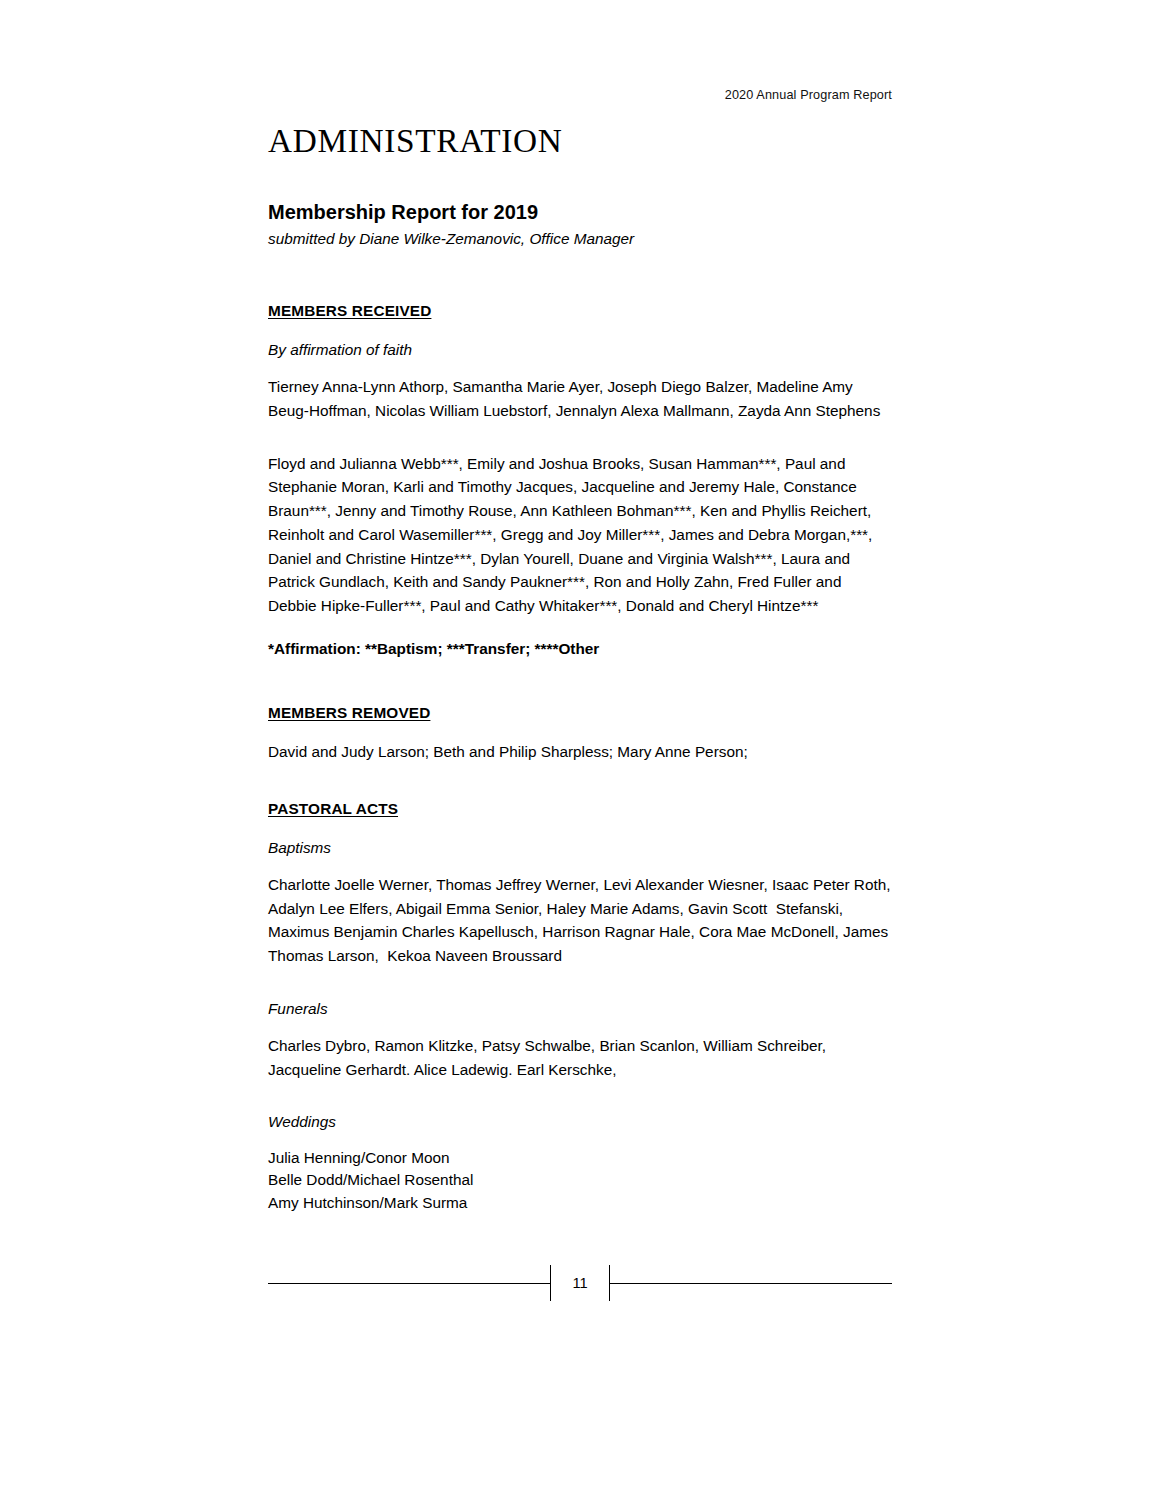2020 Annual Program Report
ADMINISTRATION
Membership Report for 2019
submitted by Diane Wilke-Zemanovic, Office Manager
MEMBERS RECEIVED
By affirmation of faith
Tierney Anna-Lynn Athorp, Samantha Marie Ayer, Joseph Diego Balzer, Madeline Amy Beug-Hoffman, Nicolas William Luebstorf, Jennalyn Alexa Mallmann, Zayda Ann Stephens
Floyd and Julianna Webb***, Emily and Joshua Brooks, Susan Hamman***, Paul and Stephanie Moran, Karli and Timothy Jacques, Jacqueline and Jeremy Hale, Constance Braun***, Jenny and Timothy Rouse, Ann Kathleen Bohman***, Ken and Phyllis Reichert, Reinholt and Carol Wasemiller***, Gregg and Joy Miller***, James and Debra Morgan,***, Daniel and Christine Hintze***, Dylan Yourell, Duane and Virginia Walsh***, Laura and Patrick Gundlach, Keith and Sandy Paukner***, Ron and Holly Zahn, Fred Fuller and Debbie Hipke-Fuller***, Paul and Cathy Whitaker***, Donald and Cheryl Hintze***
*Affirmation: **Baptism; ***Transfer; ****Other
MEMBERS REMOVED
David and Judy Larson; Beth and Philip Sharpless; Mary Anne Person;
PASTORAL ACTS
Baptisms
Charlotte Joelle Werner, Thomas Jeffrey Werner, Levi Alexander Wiesner, Isaac Peter Roth, Adalyn Lee Elfers, Abigail Emma Senior, Haley Marie Adams, Gavin Scott Stefanski, Maximus Benjamin Charles Kapellusch, Harrison Ragnar Hale, Cora Mae McDonell, James Thomas Larson, Kekoa Naveen Broussard
Funerals
Charles Dybro, Ramon Klitzke, Patsy Schwalbe, Brian Scanlon, William Schreiber, Jacqueline Gerhardt. Alice Ladewig. Earl Kerschke,
Weddings
Julia Henning/Conor Moon
Belle Dodd/Michael Rosenthal
Amy Hutchinson/Mark Surma
11